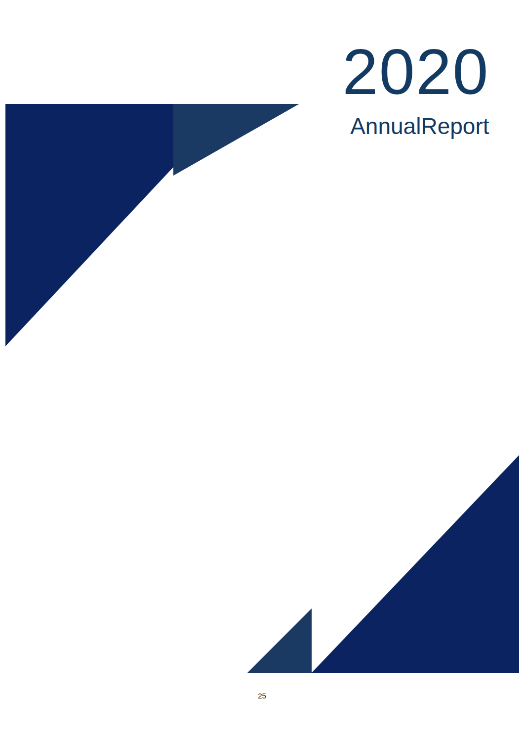2020
AnnualReport
25